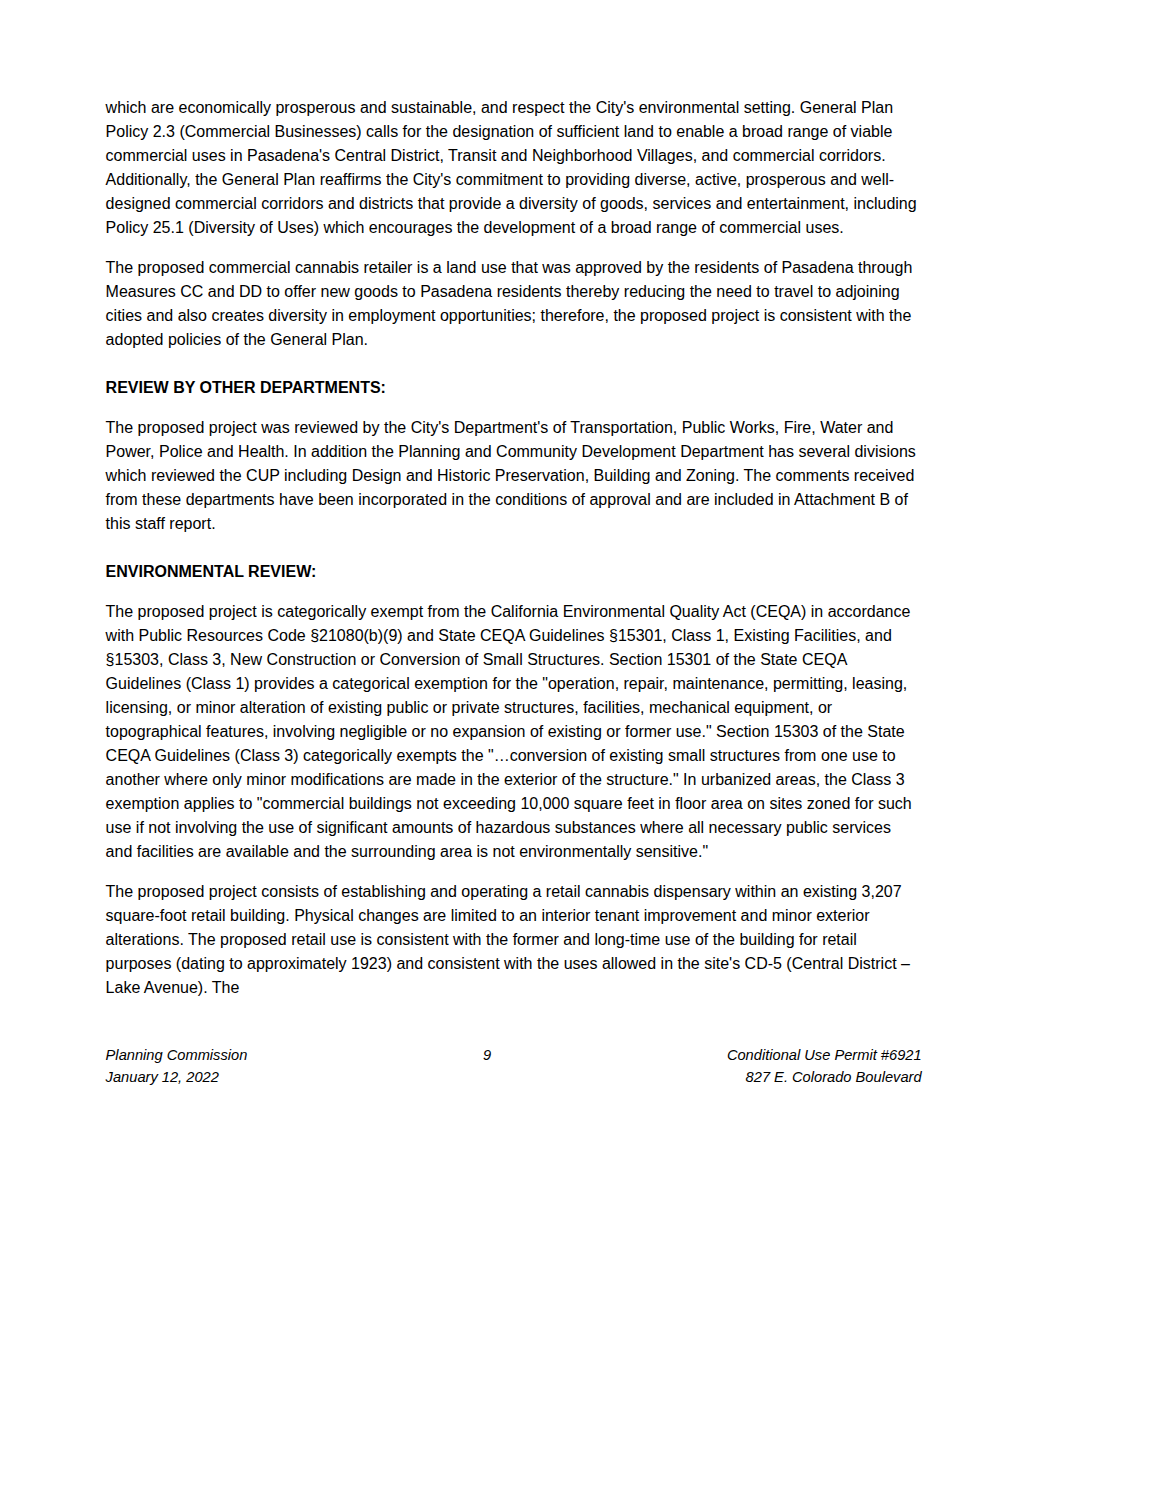which are economically prosperous and sustainable, and respect the City's environmental setting. General Plan Policy 2.3 (Commercial Businesses) calls for the designation of sufficient land to enable a broad range of viable commercial uses in Pasadena's Central District, Transit and Neighborhood Villages, and commercial corridors. Additionally, the General Plan reaffirms the City's commitment to providing diverse, active, prosperous and well-designed commercial corridors and districts that provide a diversity of goods, services and entertainment, including Policy 25.1 (Diversity of Uses) which encourages the development of a broad range of commercial uses.
The proposed commercial cannabis retailer is a land use that was approved by the residents of Pasadena through Measures CC and DD to offer new goods to Pasadena residents thereby reducing the need to travel to adjoining cities and also creates diversity in employment opportunities; therefore, the proposed project is consistent with the adopted policies of the General Plan.
Review by Other Departments:
The proposed project was reviewed by the City's Department's of Transportation, Public Works, Fire, Water and Power, Police and Health. In addition the Planning and Community Development Department has several divisions which reviewed the CUP including Design and Historic Preservation, Building and Zoning. The comments received from these departments have been incorporated in the conditions of approval and are included in Attachment B of this staff report.
Environmental Review:
The proposed project is categorically exempt from the California Environmental Quality Act (CEQA) in accordance with Public Resources Code §21080(b)(9) and State CEQA Guidelines §15301, Class 1, Existing Facilities, and §15303, Class 3, New Construction or Conversion of Small Structures. Section 15301 of the State CEQA Guidelines (Class 1) provides a categorical exemption for the "operation, repair, maintenance, permitting, leasing, licensing, or minor alteration of existing public or private structures, facilities, mechanical equipment, or topographical features, involving negligible or no expansion of existing or former use." Section 15303 of the State CEQA Guidelines (Class 3) categorically exempts the "…conversion of existing small structures from one use to another where only minor modifications are made in the exterior of the structure." In urbanized areas, the Class 3 exemption applies to "commercial buildings not exceeding 10,000 square feet in floor area on sites zoned for such use if not involving the use of significant amounts of hazardous substances where all necessary public services and facilities are available and the surrounding area is not environmentally sensitive."
The proposed project consists of establishing and operating a retail cannabis dispensary within an existing 3,207 square-foot retail building. Physical changes are limited to an interior tenant improvement and minor exterior alterations. The proposed retail use is consistent with the former and long-time use of the building for retail purposes (dating to approximately 1923) and consistent with the uses allowed in the site's CD-5 (Central District – Lake Avenue). The
Planning Commission January 12, 2022
9
Conditional Use Permit #6921 827 E. Colorado Boulevard